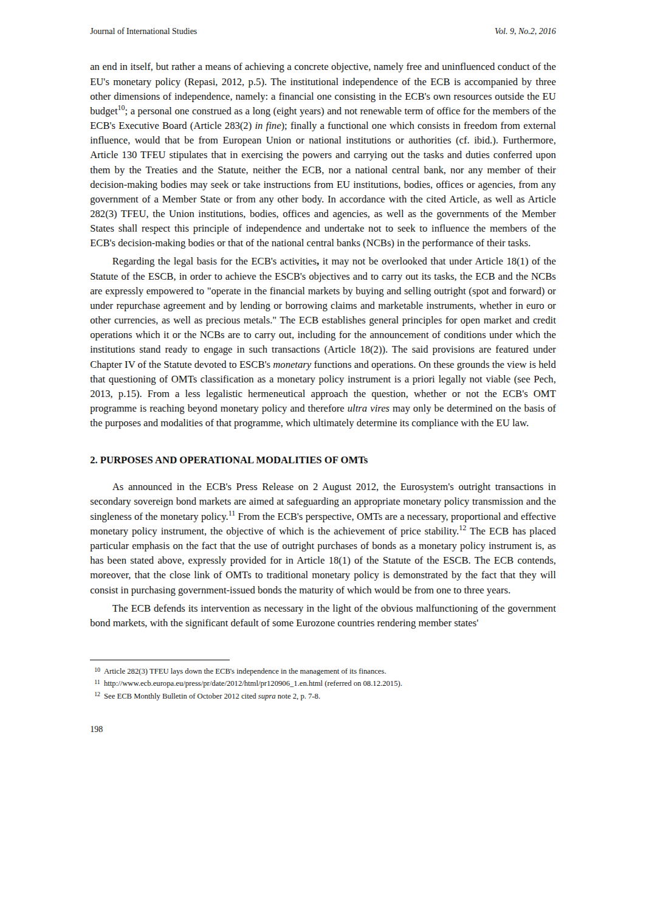Journal of International Studies Vol. 9, No.2, 2016
an end in itself, but rather a means of achieving a concrete objective, namely free and uninfluenced conduct of the EU's monetary policy (Repasi, 2012, p.5). The institutional independence of the ECB is accompanied by three other dimensions of independence, namely: a financial one consisting in the ECB's own resources outside the EU budget10; a personal one construed as a long (eight years) and not renewable term of office for the members of the ECB's Executive Board (Article 283(2) in fine); finally a functional one which consists in freedom from external influence, would that be from European Union or national institutions or authorities (cf. ibid.). Furthermore, Article 130 TFEU stipulates that in exercising the powers and carrying out the tasks and duties conferred upon them by the Treaties and the Statute, neither the ECB, nor a national central bank, nor any member of their decision-making bodies may seek or take instructions from EU institutions, bodies, offices or agencies, from any government of a Member State or from any other body. In accordance with the cited Article, as well as Article 282(3) TFEU, the Union institutions, bodies, offices and agencies, as well as the governments of the Member States shall respect this principle of independence and undertake not to seek to influence the members of the ECB's decision-making bodies or that of the national central banks (NCBs) in the performance of their tasks.
Regarding the legal basis for the ECB's activities, it may not be overlooked that under Article 18(1) of the Statute of the ESCB, in order to achieve the ESCB's objectives and to carry out its tasks, the ECB and the NCBs are expressly empowered to "operate in the financial markets by buying and selling outright (spot and forward) or under repurchase agreement and by lending or borrowing claims and marketable instruments, whether in euro or other currencies, as well as precious metals." The ECB establishes general principles for open market and credit operations which it or the NCBs are to carry out, including for the announcement of conditions under which the institutions stand ready to engage in such transactions (Article 18(2)). The said provisions are featured under Chapter IV of the Statute devoted to ESCB's monetary functions and operations. On these grounds the view is held that questioning of OMTs classification as a monetary policy instrument is a priori legally not viable (see Pech, 2013, p.15). From a less legalistic hermeneutical approach the question, whether or not the ECB's OMT programme is reaching beyond monetary policy and therefore ultra vires may only be determined on the basis of the purposes and modalities of that programme, which ultimately determine its compliance with the EU law.
2. PURPOSES AND OPERATIONAL MODALITIES OF OMTs
As announced in the ECB's Press Release on 2 August 2012, the Eurosystem's outright transactions in secondary sovereign bond markets are aimed at safeguarding an appropriate monetary policy transmission and the singleness of the monetary policy.11 From the ECB's perspective, OMTs are a necessary, proportional and effective monetary policy instrument, the objective of which is the achievement of price stability.12 The ECB has placed particular emphasis on the fact that the use of outright purchases of bonds as a monetary policy instrument is, as has been stated above, expressly provided for in Article 18(1) of the Statute of the ESCB. The ECB contends, moreover, that the close link of OMTs to traditional monetary policy is demonstrated by the fact that they will consist in purchasing government-issued bonds the maturity of which would be from one to three years.
The ECB defends its intervention as necessary in the light of the obvious malfunctioning of the government bond markets, with the significant default of some Eurozone countries rendering member states'
Article 282(3) TFEU lays down the ECB's independence in the management of its finances.
http://www.ecb.europa.eu/press/pr/date/2012/html/pr120906_1.en.html (referred on 08.12.2015).
See ECB Monthly Bulletin of October 2012 cited supra note 2, p. 7-8.
198